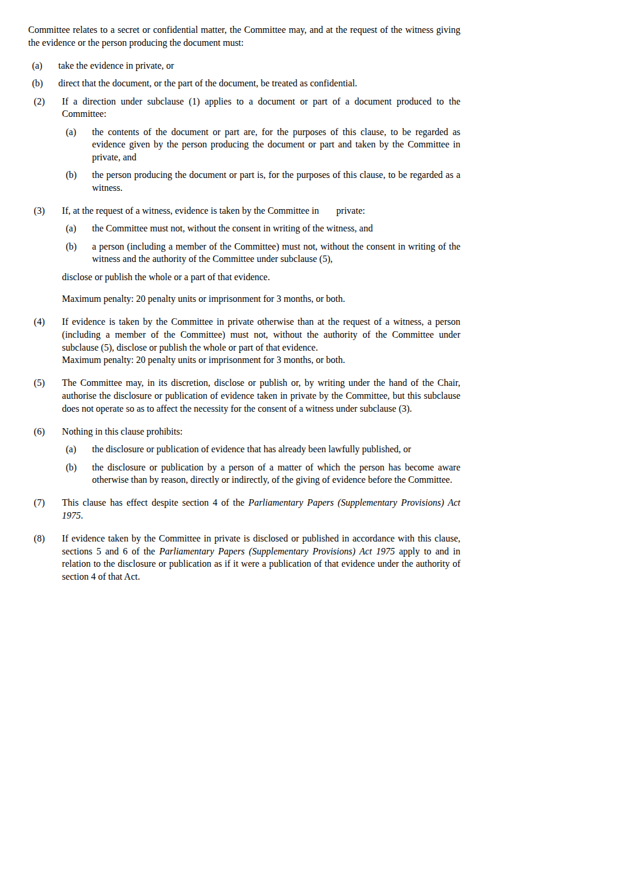Committee relates to a secret or confidential matter, the Committee may, and at the request of the witness giving the evidence or the person producing the document must:
(a) take the evidence in private, or
(b) direct that the document, or the part of the document, be treated as confidential.
(2) If a direction under subclause (1) applies to a document or part of a document produced to the Committee:
(a) the contents of the document or part are, for the purposes of this clause, to be regarded as evidence given by the person producing the document or part and taken by the Committee in private, and
(b) the person producing the document or part is, for the purposes of this clause, to be regarded as a witness.
(3) If, at the request of a witness, evidence is taken by the Committee in private:
(a) the Committee must not, without the consent in writing of the witness, and
(b) a person (including a member of the Committee) must not, without the consent in writing of the witness and the authority of the Committee under subclause (5),
disclose or publish the whole or a part of that evidence.
Maximum penalty: 20 penalty units or imprisonment for 3 months, or both.
(4) If evidence is taken by the Committee in private otherwise than at the request of a witness, a person (including a member of the Committee) must not, without the authority of the Committee under subclause (5), disclose or publish the whole or part of that evidence.
Maximum penalty: 20 penalty units or imprisonment for 3 months, or both.
(5) The Committee may, in its discretion, disclose or publish or, by writing under the hand of the Chair, authorise the disclosure or publication of evidence taken in private by the Committee, but this subclause does not operate so as to affect the necessity for the consent of a witness under subclause (3).
(6) Nothing in this clause prohibits:
(a) the disclosure or publication of evidence that has already been lawfully published, or
(b) the disclosure or publication by a person of a matter of which the person has become aware otherwise than by reason, directly or indirectly, of the giving of evidence before the Committee.
(7) This clause has effect despite section 4 of the Parliamentary Papers (Supplementary Provisions) Act 1975.
(8) If evidence taken by the Committee in private is disclosed or published in accordance with this clause, sections 5 and 6 of the Parliamentary Papers (Supplementary Provisions) Act 1975 apply to and in relation to the disclosure or publication as if it were a publication of that evidence under the authority of section 4 of that Act.